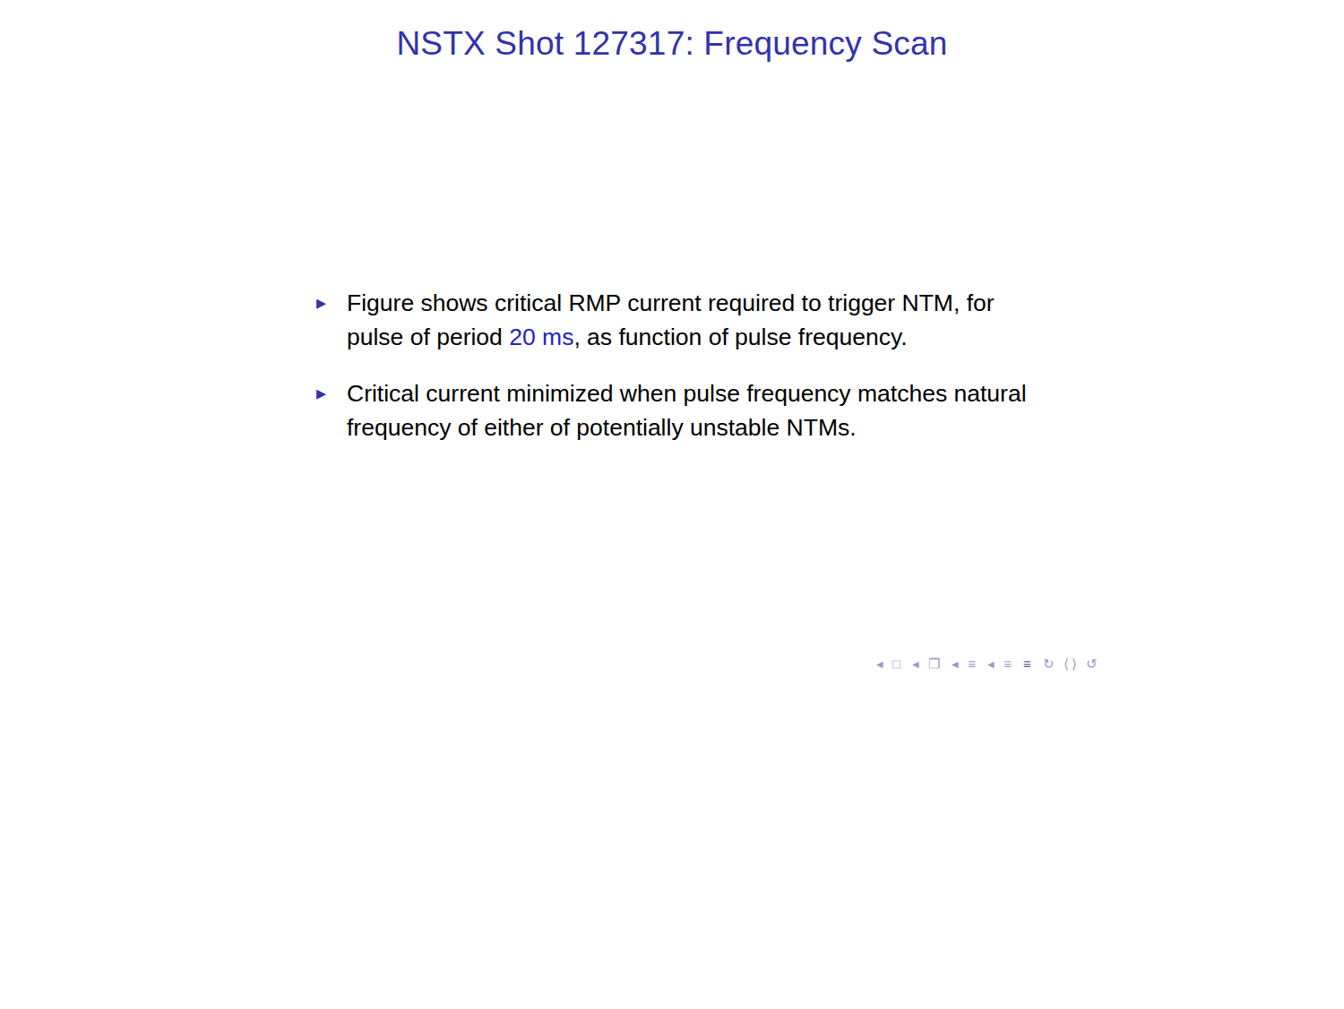NSTX Shot 127317: Frequency Scan
Figure shows critical RMP current required to trigger NTM, for pulse of period 20 ms, as function of pulse frequency.
Critical current minimized when pulse frequency matches natural frequency of either of potentially unstable NTMs.
◂ □ ◂ ❐ ◂ ≡ ◂ ≡ ≡ ↻ ⟨⟩ ↺